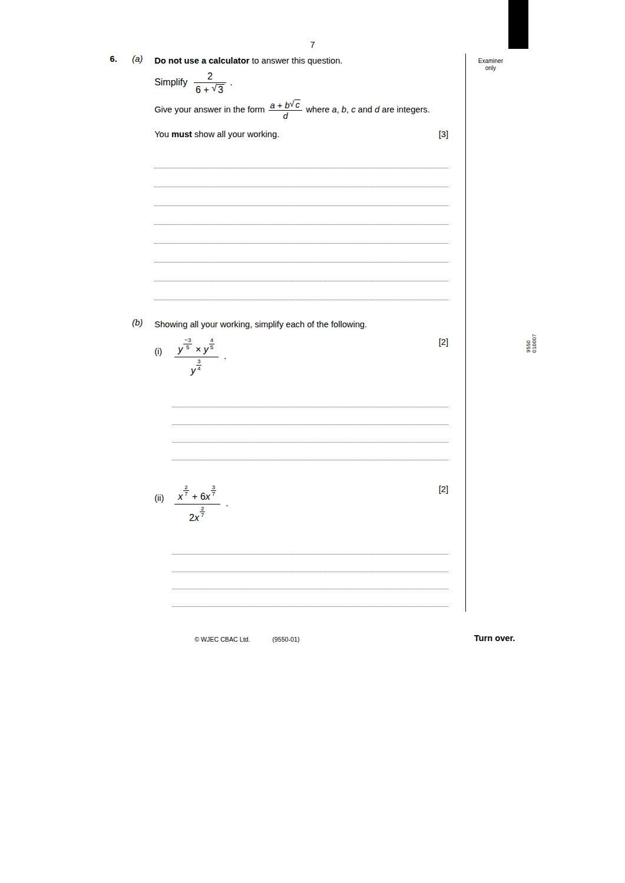7
Examiner
only
9550
010007
6.
(a)
Do not use a calculator to answer this question.
Simplify 2 6 + 3 .
Give your answer in the form a + bc d where a, b, c and d are integers.
You must show all your working. [3]
(b)
Showing all your working, simplify each of the following.
(i)
y−35 × y 45 y 34 . [2]
(ii)
x 27 + 6x 37 2x 27 . [2]
© WJEC CBAC Ltd.
(9550-01)
Turn over.